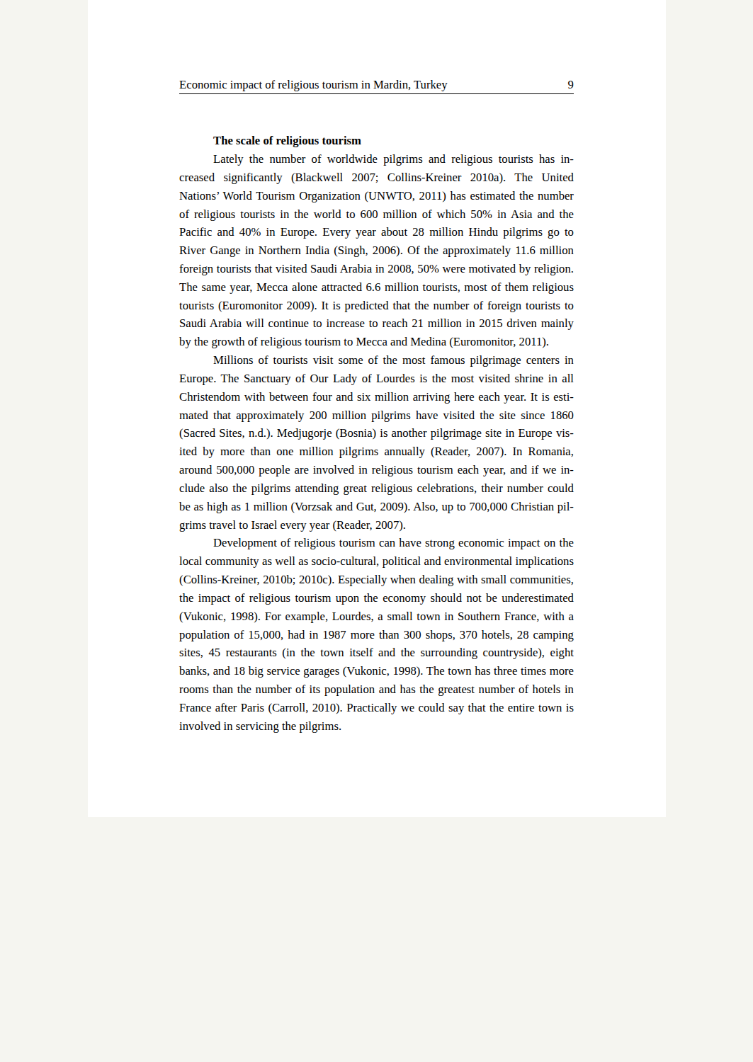Economic impact of religious tourism in Mardin, Turkey 9
The scale of religious tourism
Lately the number of worldwide pilgrims and religious tourists has increased significantly (Blackwell 2007; Collins-Kreiner 2010a). The United Nations’ World Tourism Organization (UNWTO, 2011) has estimated the number of religious tourists in the world to 600 million of which 50% in Asia and the Pacific and 40% in Europe. Every year about 28 million Hindu pilgrims go to River Gange in Northern India (Singh, 2006). Of the approximately 11.6 million foreign tourists that visited Saudi Arabia in 2008, 50% were motivated by religion. The same year, Mecca alone attracted 6.6 million tourists, most of them religious tourists (Euromonitor 2009). It is predicted that the number of foreign tourists to Saudi Arabia will continue to increase to reach 21 million in 2015 driven mainly by the growth of religious tourism to Mecca and Medina (Euromonitor, 2011).
Millions of tourists visit some of the most famous pilgrimage centers in Europe. The Sanctuary of Our Lady of Lourdes is the most visited shrine in all Christendom with between four and six million arriving here each year. It is estimated that approximately 200 million pilgrims have visited the site since 1860 (Sacred Sites, n.d.). Medjugorje (Bosnia) is another pilgrimage site in Europe visited by more than one million pilgrims annually (Reader, 2007). In Romania, around 500,000 people are involved in religious tourism each year, and if we include also the pilgrims attending great religious celebrations, their number could be as high as 1 million (Vorzsak and Gut, 2009). Also, up to 700,000 Christian pilgrims travel to Israel every year (Reader, 2007).
Development of religious tourism can have strong economic impact on the local community as well as socio-cultural, political and environmental implications (Collins-Kreiner, 2010b; 2010c). Especially when dealing with small communities, the impact of religious tourism upon the economy should not be underestimated (Vukonic, 1998). For example, Lourdes, a small town in Southern France, with a population of 15,000, had in 1987 more than 300 shops, 370 hotels, 28 camping sites, 45 restaurants (in the town itself and the surrounding countryside), eight banks, and 18 big service garages (Vukonic, 1998). The town has three times more rooms than the number of its population and has the greatest number of hotels in France after Paris (Carroll, 2010). Practically we could say that the entire town is involved in servicing the pilgrims.